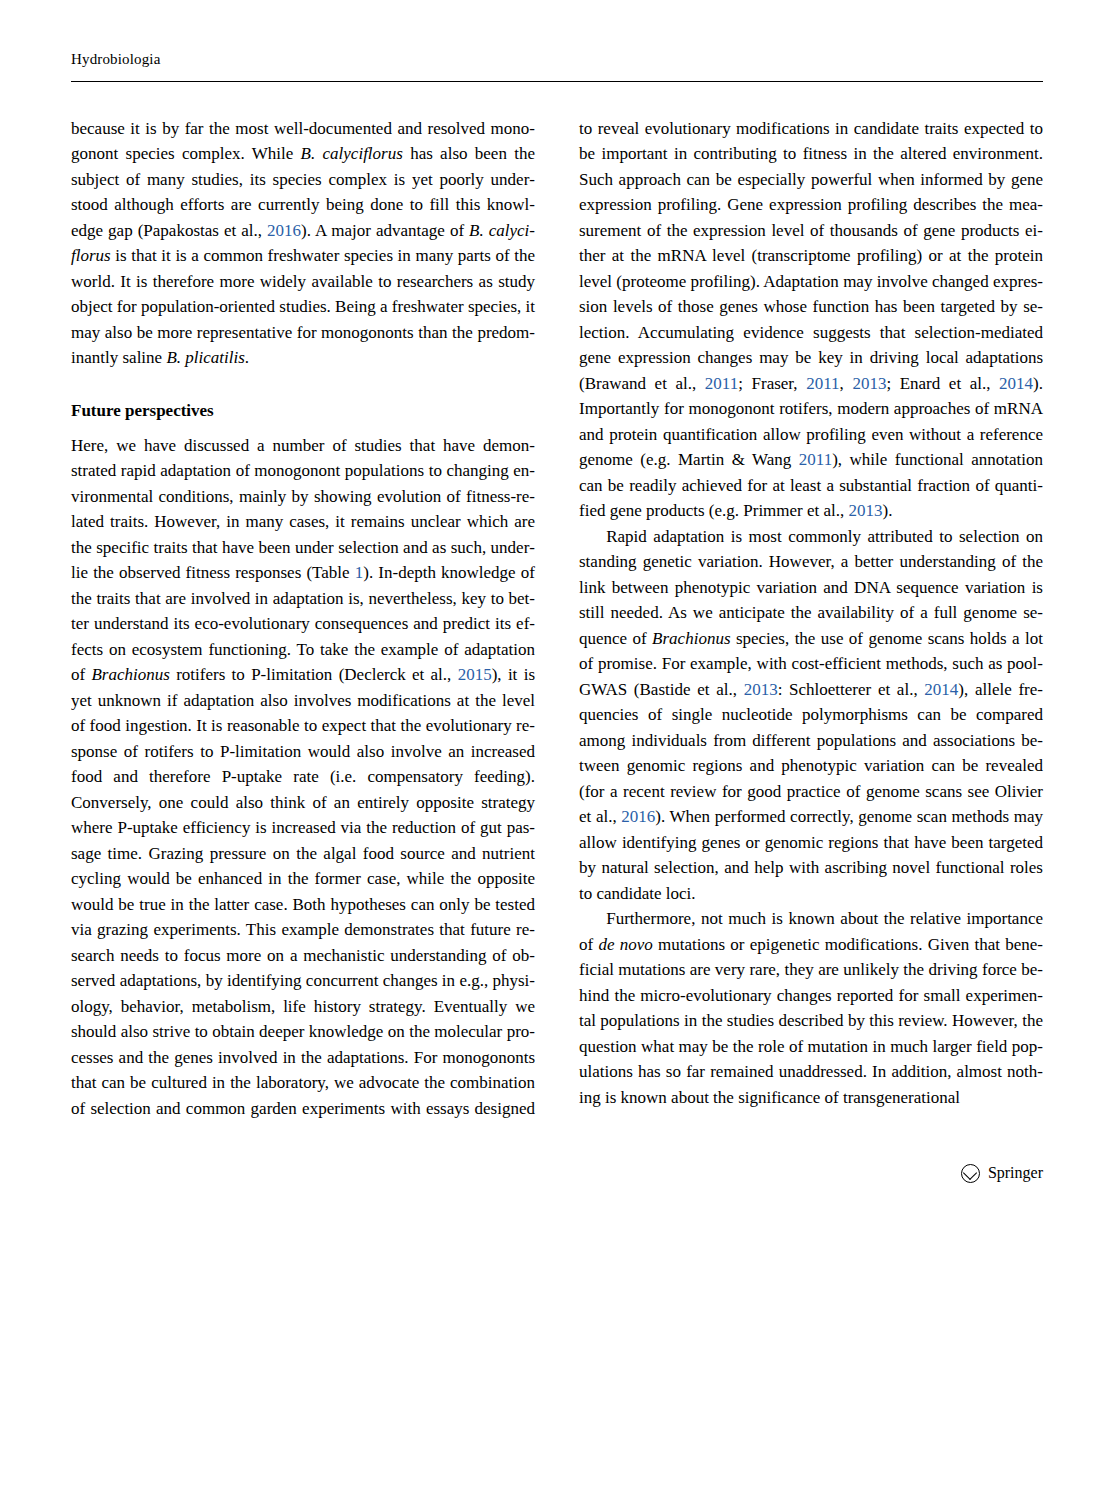Hydrobiologia
because it is by far the most well-documented and resolved monogonont species complex. While B. calyciflorus has also been the subject of many studies, its species complex is yet poorly understood although efforts are currently being done to fill this knowledge gap (Papakostas et al., 2016). A major advantage of B. calyciflorus is that it is a common freshwater species in many parts of the world. It is therefore more widely available to researchers as study object for population-oriented studies. Being a freshwater species, it may also be more representative for monogononts than the predominantly saline B. plicatilis.
Future perspectives
Here, we have discussed a number of studies that have demonstrated rapid adaptation of monogonont populations to changing environmental conditions, mainly by showing evolution of fitness-related traits. However, in many cases, it remains unclear which are the specific traits that have been under selection and as such, underlie the observed fitness responses (Table 1). In-depth knowledge of the traits that are involved in adaptation is, nevertheless, key to better understand its eco-evolutionary consequences and predict its effects on ecosystem functioning. To take the example of adaptation of Brachionus rotifers to P-limitation (Declerck et al., 2015), it is yet unknown if adaptation also involves modifications at the level of food ingestion. It is reasonable to expect that the evolutionary response of rotifers to P-limitation would also involve an increased food and therefore P-uptake rate (i.e. compensatory feeding). Conversely, one could also think of an entirely opposite strategy where P-uptake efficiency is increased via the reduction of gut passage time. Grazing pressure on the algal food source and nutrient cycling would be enhanced in the former case, while the opposite would be true in the latter case. Both hypotheses can only be tested via grazing experiments. This example demonstrates that future research needs to focus more on a mechanistic understanding of observed adaptations, by identifying concurrent changes in e.g., physiology, behavior, metabolism, life history strategy. Eventually we should also strive to obtain deeper knowledge on the molecular processes and the genes involved in the adaptations. For monogononts that can be cultured in the laboratory, we advocate the combination of selection and common garden experiments with essays designed to reveal evolutionary modifications in candidate traits expected to be important in contributing to fitness in the altered environment. Such approach can be especially powerful when informed by gene expression profiling. Gene expression profiling describes the measurement of the expression level of thousands of gene products either at the mRNA level (transcriptome profiling) or at the protein level (proteome profiling). Adaptation may involve changed expression levels of those genes whose function has been targeted by selection. Accumulating evidence suggests that selection-mediated gene expression changes may be key in driving local adaptations (Brawand et al., 2011; Fraser, 2011, 2013; Enard et al., 2014). Importantly for monogonont rotifers, modern approaches of mRNA and protein quantification allow profiling even without a reference genome (e.g. Martin & Wang 2011), while functional annotation can be readily achieved for at least a substantial fraction of quantified gene products (e.g. Primmer et al., 2013).
Rapid adaptation is most commonly attributed to selection on standing genetic variation. However, a better understanding of the link between phenotypic variation and DNA sequence variation is still needed. As we anticipate the availability of a full genome sequence of Brachionus species, the use of genome scans holds a lot of promise. For example, with cost-efficient methods, such as pool-GWAS (Bastide et al., 2013: Schloetterer et al., 2014), allele frequencies of single nucleotide polymorphisms can be compared among individuals from different populations and associations between genomic regions and phenotypic variation can be revealed (for a recent review for good practice of genome scans see Olivier et al., 2016). When performed correctly, genome scan methods may allow identifying genes or genomic regions that have been targeted by natural selection, and help with ascribing novel functional roles to candidate loci.
Furthermore, not much is known about the relative importance of de novo mutations or epigenetic modifications. Given that beneficial mutations are very rare, they are unlikely the driving force behind the micro-evolutionary changes reported for small experimental populations in the studies described by this review. However, the question what may be the role of mutation in much larger field populations has so far remained unaddressed. In addition, almost nothing is known about the significance of transgenerational
Springer